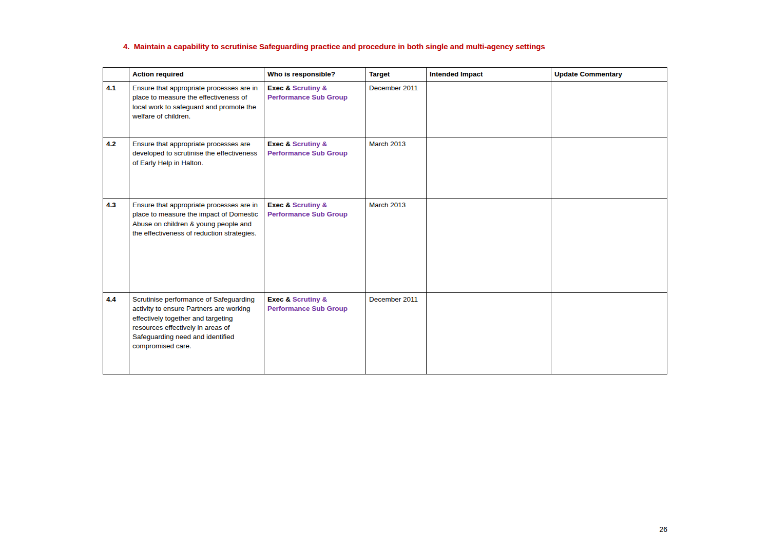4. Maintain a capability to scrutinise Safeguarding practice and procedure in both single and multi-agency settings
| | Action required | Who is responsible? | Target | Intended Impact | Update Commentary |
| --- | --- | --- | --- | --- | --- |
| 4.1 | Ensure that appropriate processes are in place to measure the effectiveness of local work to safeguard and promote the welfare of children. | Exec & Scrutiny & Performance Sub Group | December 2011 | | |
| 4.2 | Ensure that appropriate processes are developed to scrutinise the effectiveness of Early Help in Halton. | Exec & Scrutiny & Performance Sub Group | March 2013 | | |
| 4.3 | Ensure that appropriate processes are in place to measure the impact of Domestic Abuse on children & young people and the effectiveness of reduction strategies. | Exec & Scrutiny & Performance Sub Group | March 2013 | | |
| 4.4 | Scrutinise performance of Safeguarding activity to ensure Partners are working effectively together and targeting resources effectively in areas of Safeguarding need and identified compromised care. | Exec & Scrutiny & Performance Sub Group | December 2011 | | |
26